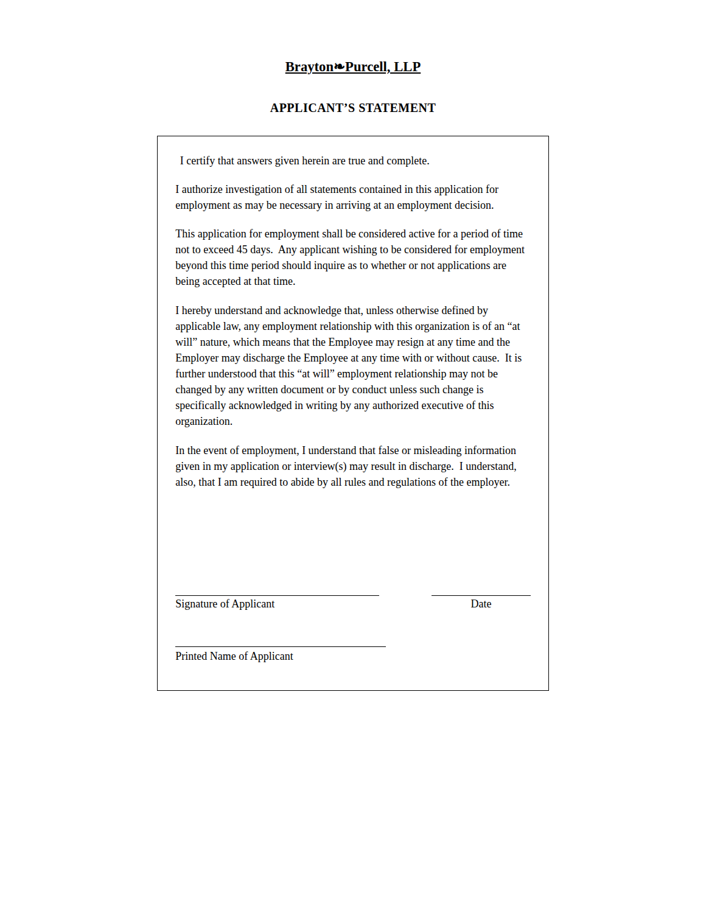Brayton❧Purcell, LLP
APPLICANT’S STATEMENT
I certify that answers given herein are true and complete.
I authorize investigation of all statements contained in this application for employment as may be necessary in arriving at an employment decision.
This application for employment shall be considered active for a period of time not to exceed 45 days. Any applicant wishing to be considered for employment beyond this time period should inquire as to whether or not applications are being accepted at that time.
I hereby understand and acknowledge that, unless otherwise defined by applicable law, any employment relationship with this organization is of an “at will” nature, which means that the Employee may resign at any time and the Employer may discharge the Employee at any time with or without cause. It is further understood that this “at will” employment relationship may not be changed by any written document or by conduct unless such change is specifically acknowledged in writing by any authorized executive of this organization.
In the event of employment, I understand that false or misleading information given in my application or interview(s) may result in discharge. I understand, also, that I am required to abide by all rules and regulations of the employer.
Signature of Applicant
Date
Printed Name of Applicant